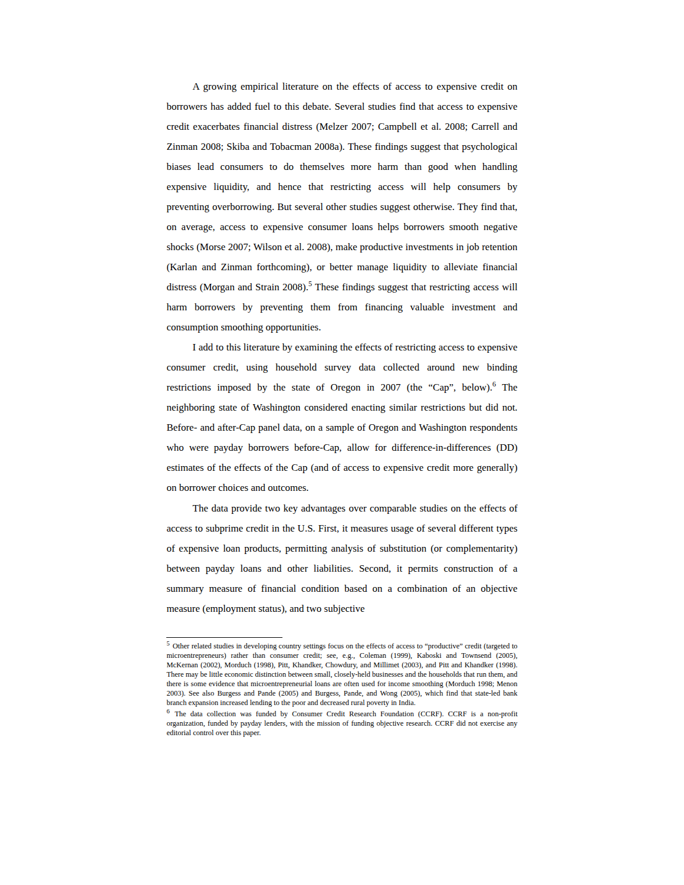A growing empirical literature on the effects of access to expensive credit on borrowers has added fuel to this debate. Several studies find that access to expensive credit exacerbates financial distress (Melzer 2007; Campbell et al. 2008; Carrell and Zinman 2008; Skiba and Tobacman 2008a). These findings suggest that psychological biases lead consumers to do themselves more harm than good when handling expensive liquidity, and hence that restricting access will help consumers by preventing overborrowing. But several other studies suggest otherwise. They find that, on average, access to expensive consumer loans helps borrowers smooth negative shocks (Morse 2007; Wilson et al. 2008), make productive investments in job retention (Karlan and Zinman forthcoming), or better manage liquidity to alleviate financial distress (Morgan and Strain 2008).5 These findings suggest that restricting access will harm borrowers by preventing them from financing valuable investment and consumption smoothing opportunities.
I add to this literature by examining the effects of restricting access to expensive consumer credit, using household survey data collected around new binding restrictions imposed by the state of Oregon in 2007 (the “Cap”, below).6 The neighboring state of Washington considered enacting similar restrictions but did not. Before- and after-Cap panel data, on a sample of Oregon and Washington respondents who were payday borrowers before-Cap, allow for difference-in-differences (DD) estimates of the effects of the Cap (and of access to expensive credit more generally) on borrower choices and outcomes.
The data provide two key advantages over comparable studies on the effects of access to subprime credit in the U.S. First, it measures usage of several different types of expensive loan products, permitting analysis of substitution (or complementarity) between payday loans and other liabilities. Second, it permits construction of a summary measure of financial condition based on a combination of an objective measure (employment status), and two subjective
5 Other related studies in developing country settings focus on the effects of access to “productive” credit (targeted to microentrepreneurs) rather than consumer credit; see, e.g., Coleman (1999), Kaboski and Townsend (2005), McKernan (2002), Morduch (1998), Pitt, Khandker, Chowdury, and Millimet (2003), and Pitt and Khandker (1998). There may be little economic distinction between small, closely-held businesses and the households that run them, and there is some evidence that microentrepreneurial loans are often used for income smoothing (Morduch 1998; Menon 2003). See also Burgess and Pande (2005) and Burgess, Pande, and Wong (2005), which find that state-led bank branch expansion increased lending to the poor and decreased rural poverty in India.
6 The data collection was funded by Consumer Credit Research Foundation (CCRF). CCRF is a non-profit organization, funded by payday lenders, with the mission of funding objective research. CCRF did not exercise any editorial control over this paper.